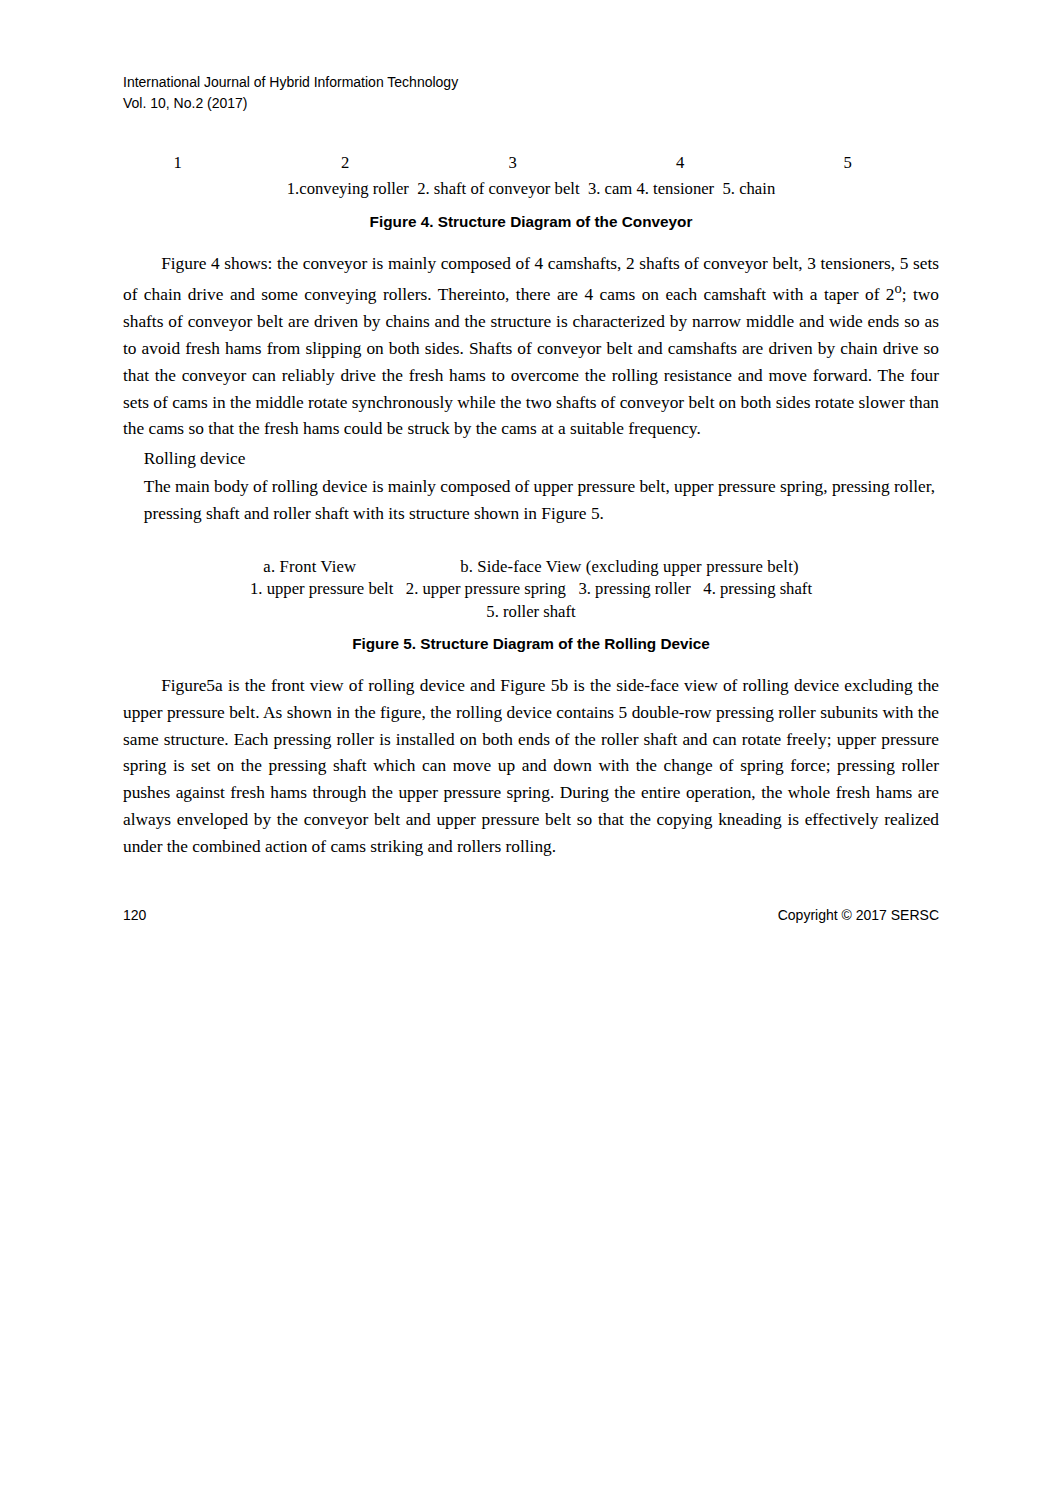International Journal of Hybrid Information Technology
Vol. 10, No.2 (2017)
1 2 3 4 5
1.conveying roller 2. shaft of conveyor belt 3. cam 4. tensioner 5. chain
Figure 4. Structure Diagram of the Conveyor
Figure 4 shows: the conveyor is mainly composed of 4 camshafts, 2 shafts of conveyor belt, 3 tensioners, 5 sets of chain drive and some conveying rollers. Thereinto, there are 4 cams on each camshaft with a taper of 2o; two shafts of conveyor belt are driven by chains and the structure is characterized by narrow middle and wide ends so as to avoid fresh hams from slipping on both sides. Shafts of conveyor belt and camshafts are driven by chain drive so that the conveyor can reliably drive the fresh hams to overcome the rolling resistance and move forward. The four sets of cams in the middle rotate synchronously while the two shafts of conveyor belt on both sides rotate slower than the cams so that the fresh hams could be struck by the cams at a suitable frequency.
Rolling device
The main body of rolling device is mainly composed of upper pressure belt, upper pressure spring, pressing roller, pressing shaft and roller shaft with its structure shown in Figure 5.
a. Front View b. Side-face View (excluding upper pressure belt) 1. upper pressure belt 2. upper pressure spring 3. pressing roller 4. pressing shaft
5. roller shaft
Figure 5. Structure Diagram of the Rolling Device
Figure5a is the front view of rolling device and Figure 5b is the side-face view of rolling device excluding the upper pressure belt. As shown in the figure, the rolling device contains 5 double-row pressing roller subunits with the same structure. Each pressing roller is installed on both ends of the roller shaft and can rotate freely; upper pressure spring is set on the pressing shaft which can move up and down with the change of spring force; pressing roller pushes against fresh hams through the upper pressure spring. During the entire operation, the whole fresh hams are always enveloped by the conveyor belt and upper pressure belt so that the copying kneading is effectively realized under the combined action of cams striking and rollers rolling.
120 Copyright © 2017 SERSC